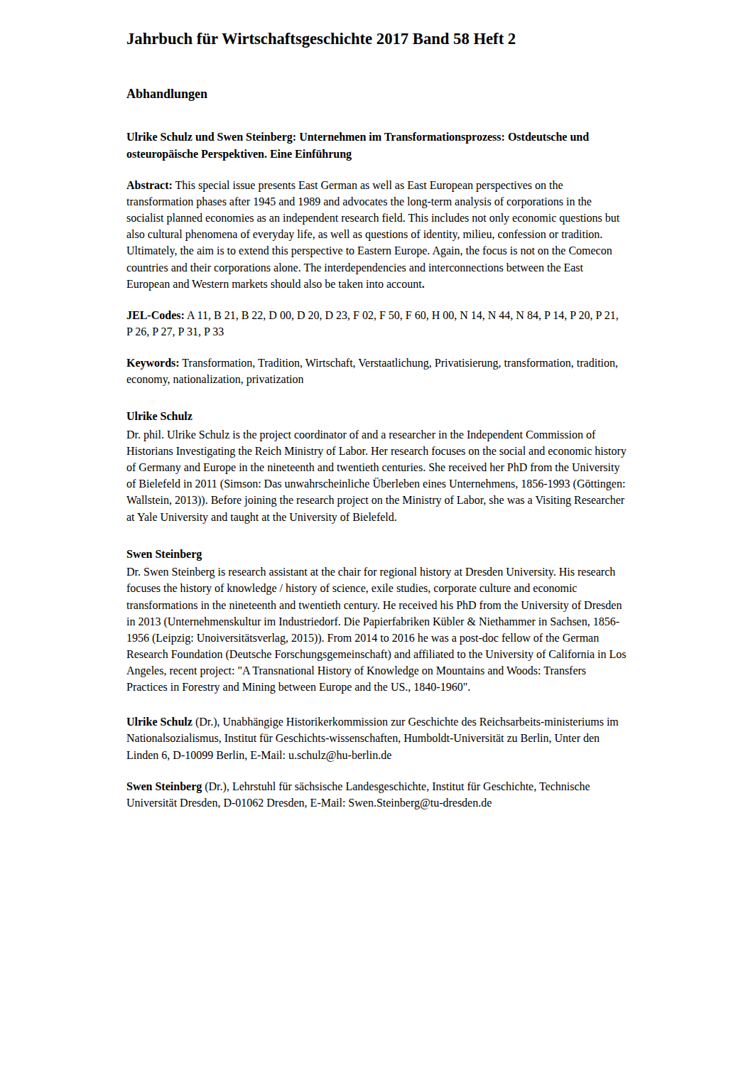Jahrbuch für Wirtschaftsgeschichte 2017 Band 58 Heft 2
Abhandlungen
Ulrike Schulz und Swen Steinberg: Unternehmen im Transformationsprozess: Ostdeutsche und osteuropäische Perspektiven. Eine Einführung
Abstract: This special issue presents East German as well as East European perspectives on the transformation phases after 1945 and 1989 and advocates the long-term analysis of corporations in the socialist planned economies as an independent research field. This includes not only economic questions but also cultural phenomena of everyday life, as well as questions of identity, milieu, confession or tradition. Ultimately, the aim is to extend this perspective to Eastern Europe. Again, the focus is not on the Comecon countries and their corporations alone. The interdependencies and interconnections between the East European and Western markets should also be taken into account.
JEL-Codes: A 11, B 21, B 22, D 00, D 20, D 23, F 02, F 50, F 60, H 00, N 14, N 44, N 84, P 14, P 20, P 21, P 26, P 27, P 31, P 33
Keywords: Transformation, Tradition, Wirtschaft, Verstaatlichung, Privatisierung, transformation, tradition, economy, nationalization, privatization
Ulrike Schulz
Dr. phil. Ulrike Schulz is the project coordinator of and a researcher in the Independent Commission of Historians Investigating the Reich Ministry of Labor. Her research focuses on the social and economic history of Germany and Europe in the nineteenth and twentieth centuries. She received her PhD from the University of Bielefeld in 2011 (Simson: Das unwahrscheinliche Überleben eines Unternehmens, 1856-1993 (Göttingen: Wallstein, 2013)). Before joining the research project on the Ministry of Labor, she was a Visiting Researcher at Yale University and taught at the University of Bielefeld.
Swen Steinberg
Dr. Swen Steinberg is research assistant at the chair for regional history at Dresden University. His research focuses the history of knowledge / history of science, exile studies, corporate culture and economic transformations in the nineteenth and twentieth century. He received his PhD from the University of Dresden in 2013 (Unternehmenskultur im Industriedorf. Die Papierfabriken Kübler & Niethammer in Sachsen, 1856-1956 (Leipzig: Unoiversitätsverlag, 2015)). From 2014 to 2016 he was a post-doc fellow of the German Research Foundation (Deutsche Forschungsgemeinschaft) and affiliated to the University of California in Los Angeles, recent project: "A Transnational History of Knowledge on Mountains and Woods: Transfers Practices in Forestry and Mining between Europe and the US., 1840-1960".
Ulrike Schulz (Dr.), Unabhängige Historikerkommission zur Geschichte des Reichsarbeits-ministeriums im Nationalsozialismus, Institut für Geschichts-wissenschaften, Humboldt-Universität zu Berlin, Unter den Linden 6, D-10099 Berlin, E-Mail: u.schulz@hu-berlin.de
Swen Steinberg (Dr.), Lehrstuhl für sächsische Landesgeschichte, Institut für Geschichte, Technische Universität Dresden, D-01062 Dresden, E-Mail: Swen.Steinberg@tu-dresden.de